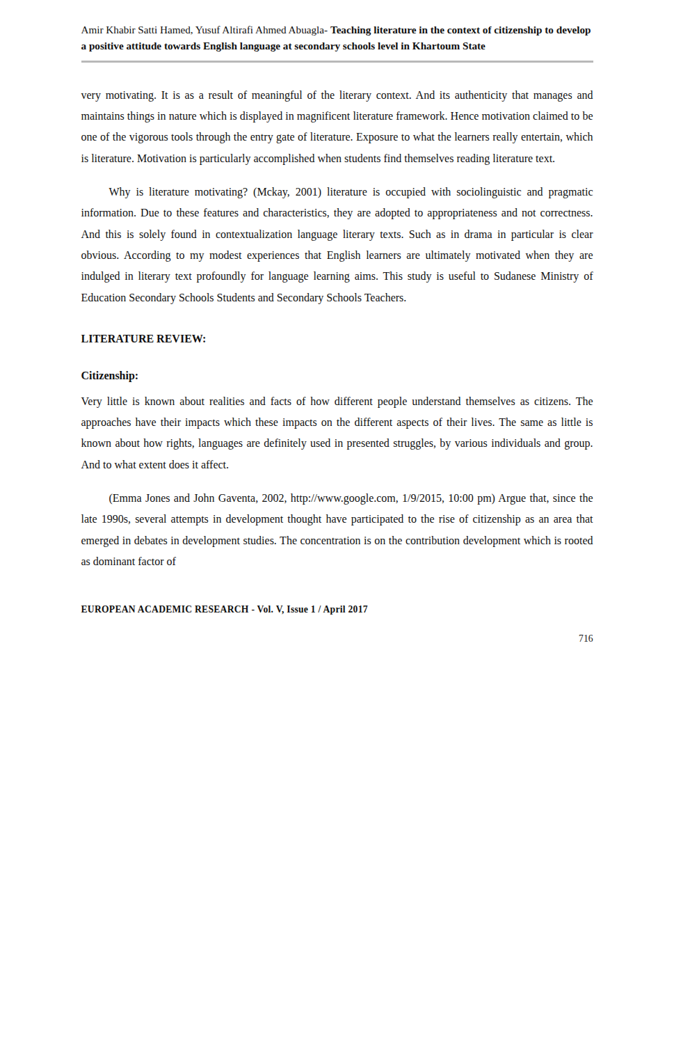Amir Khabir Satti Hamed, Yusuf Altirafi Ahmed Abuagla- Teaching literature in the context of citizenship to develop a positive attitude towards English language at secondary schools level in Khartoum State
very motivating. It is as a result of meaningful of the literary context. And its authenticity that manages and maintains things in nature which is displayed in magnificent literature framework. Hence motivation claimed to be one of the vigorous tools through the entry gate of literature. Exposure to what the learners really entertain, which is literature. Motivation is particularly accomplished when students find themselves reading literature text.
Why is literature motivating? (Mckay, 2001) literature is occupied with sociolinguistic and pragmatic information. Due to these features and characteristics, they are adopted to appropriateness and not correctness. And this is solely found in contextualization language literary texts. Such as in drama in particular is clear obvious. According to my modest experiences that English learners are ultimately motivated when they are indulged in literary text profoundly for language learning aims. This study is useful to Sudanese Ministry of Education Secondary Schools Students and Secondary Schools Teachers.
LITERATURE REVIEW:
Citizenship:
Very little is known about realities and facts of how different people understand themselves as citizens. The approaches have their impacts which these impacts on the different aspects of their lives. The same as little is known about how rights, languages are definitely used in presented struggles, by various individuals and group. And to what extent does it affect.
(Emma Jones and John Gaventa, 2002, http://www.google.com, 1/9/2015, 10:00 pm) Argue that, since the late 1990s, several attempts in development thought have participated to the rise of citizenship as an area that emerged in debates in development studies. The concentration is on the contribution development which is rooted as dominant factor of
EUROPEAN ACADEMIC RESEARCH - Vol. V, Issue 1 / April 2017
716